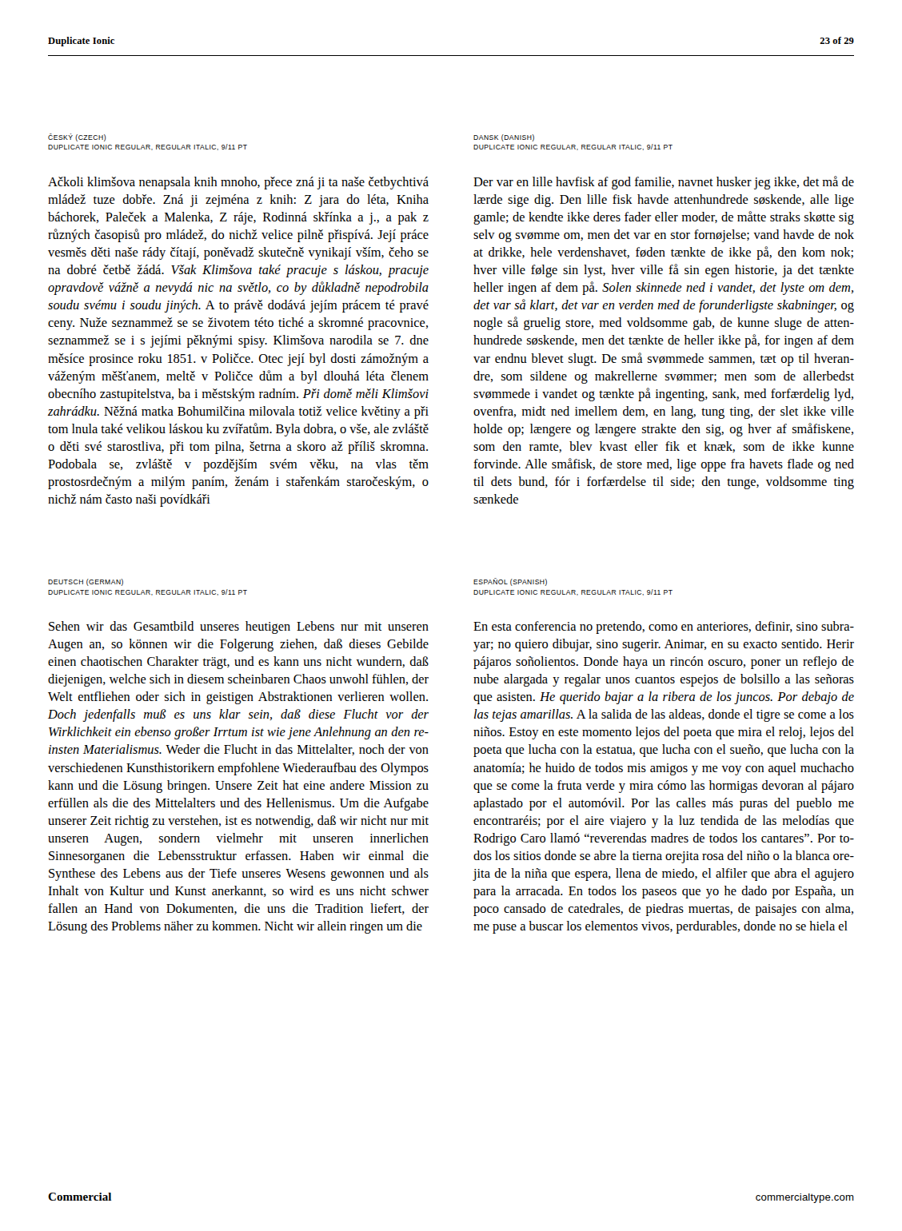Duplicate Ionic
23 of 29
Český (Czech)
Duplicate Ionic Regular, Regular Italic, 9/11 pt
Ačkoli klimšova nenapsala knih mnoho, přece zná ji ta naše četbychtivá mládež tuze dobře. Zná ji zejména z knih: Z jara do léta, Kniha báchorek, Paleček a Malenka, Z ráje, Rodinná skřínka a j., a pak z různých časopisů pro mládež, do nichž velice pilně přispívá. Její práce vesměs děti naše rády čítají, poněvadž skutečně vynikají vším, čeho se na dobré četbě žádá. Však Klimšova také pracuje s láskou, pracuje opravdově vážně a nevydá nic na světlo, co by důkladně nepodrobila soudu svému i soudu jiných. A to právě dodává jejím prácem té pravé ceny. Nuže seznammež se se životem této tiché a skromné pracovnice, seznammež se i s jejími pěknými spisy. Klimšova narodila se 7. dne měsíce prosince roku 1851. v Poličce. Otec její byl dosti zámožným a váženým měšťanem, meltě v Poličce dům a byl dlouhá léta členem obecního zastupitelstva, ba i městským radním. Při domě měli Klimšovi zahrádku. Něžná matka Bohumilčina milovala totiž velice květiny a při tom lnula také velikou láskou ku zvířatům. Byla dobra, o vše, ale zvláště o děti své starostliva, při tom pilna, šetrna a skoro až příliš skromna. Podobala se, zvláště v pozdějším svém věku, na vlas těm prostosrdečným a milým paním, ženám i stařenkám staročeským, o nichž nám často naši povídkáři
Dansk (Danish)
Duplicate Ionic Regular, Regular Italic, 9/11 pt
Der var en lille havfisk af god familie, navnet husker jeg ikke, det må de lærde sige dig. Den lille fisk havde attenhundrede søskende, alle lige gamle; de kendte ikke deres fader eller moder, de måtte straks skøtte sig selv og svømme om, men det var en stor fornøjelse; vand havde de nok at drikke, hele verdenshavet, føden tænkte de ikke på, den kom nok; hver ville følge sin lyst, hver ville få sin egen historie, ja det tænkte heller ingen af dem på. Solen skinnede ned i vandet, det lyste om dem, det var så klart, det var en verden med de forunderligste skabninger, og nogle så gruelig store, med voldsomme gab, de kunne sluge de attenhundrede søskende, men det tænkte de heller ikke på, for ingen af dem var endnu blevet slugt. De små svømmede sammen, tæt op til hverandre, som sildene og makrellerne svømmer; men som de allerbedst svømmede i vandet og tænkte på ingenting, sank, med forfærdelig lyd, ovenfra, midt ned imellem dem, en lang, tung ting, der slet ikke ville holde op; længere og længere strakte den sig, og hver af småfiskene, som den ramte, blev kvast eller fik et knæk, som de ikke kunne forvinde. Alle småfisk, de store med, lige oppe fra havets flade og ned til dets bund, fór i forfærdelse til side; den tunge, voldsomme ting sænkede
Deutsch (German)
Duplicate Ionic Regular, Regular Italic, 9/11 pt
Sehen wir das Gesamtbild unseres heutigen Lebens nur mit unseren Augen an, so können wir die Folgerung ziehen, daß dieses Gebilde einen chaotischen Charakter trägt, und es kann uns nicht wundern, daß diejenigen, welche sich in diesem scheinbaren Chaos unwohl fühlen, der Welt entfliehen oder sich in geistigen Abstraktionen verlieren wollen. Doch jedenfalls muß es uns klar sein, daß diese Flucht vor der Wirklichkeit ein ebenso großer Irrtum ist wie jene Anlehnung an den reinsten Materialismus. Weder die Flucht in das Mittelalter, noch der von verschiedenen Kunsthistorikern empfohlene Wiederaufbau des Olympos kann und die Lösung bringen. Unsere Zeit hat eine andere Mission zu erfüllen als die des Mittelalters und des Hellenismus. Um die Aufgabe unserer Zeit richtig zu verstehen, ist es notwendig, daß wir nicht nur mit unseren Augen, sondern vielmehr mit unseren innerlichen Sinnesorganen die Lebensstruktur erfassen. Haben wir einmal die Synthese des Lebens aus der Tiefe unseres Wesens gewonnen und als Inhalt von Kultur und Kunst anerkannt, so wird es uns nicht schwer fallen an Hand von Dokumenten, die uns die Tradition liefert, der Lösung des Problems näher zu kommen. Nicht wir allein ringen um die
Español (Spanish)
Duplicate Ionic Regular, Regular Italic, 9/11 pt
En esta conferencia no pretendo, como en anteriores, definir, sino subrayar; no quiero dibujar, sino sugerir. Animar, en su exacto sentido. Herir pájaros soñolientos. Donde haya un rincón oscuro, poner un reflejo de nube alargada y regalar unos cuantos espejos de bolsillo a las señoras que asisten. He querido bajar a la ribera de los juncos. Por debajo de las tejas amarillas. A la salida de las aldeas, donde el tigre se come a los niños. Estoy en este momento lejos del poeta que mira el reloj, lejos del poeta que lucha con la estatua, que lucha con el sueño, que lucha con la anatomía; he huido de todos mis amigos y me voy con aquel muchacho que se come la fruta verde y mira cómo las hormigas devoran al pájaro aplastado por el automóvil. Por las calles más puras del pueblo me encontraréis; por el aire viajero y la luz tendida de las melodías que Rodrigo Caro llamó “reverendas madres de todos los cantares”. Por todos los sitios donde se abre la tierna orejita rosa del niño o la blanca orejita de la niña que espera, llena de miedo, el alfiler que abra el agujero para la arracada. En todos los paseos que yo he dado por España, un poco cansado de catedrales, de piedras muertas, de paisajes con alma, me puse a buscar los elementos vivos, perdurables, donde no se hiela el
Commercial
commercialtype.com